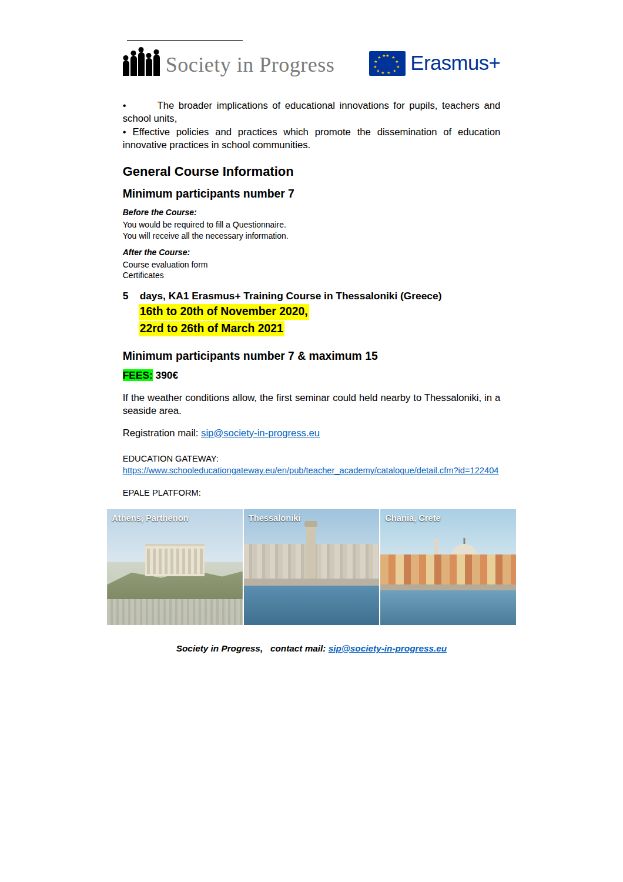Society in Progress
★ ★ ★ ★ ★ ★ ★ ★ ★ ★ ★ ★
Erasmus+
• The broader implications of educational innovations for pupils, teachers and school units,
• Effective policies and practices which promote the dissemination of education innovative practices in school communities.
General Course Information
Minimum participants number 7
Before the Course:
You would be required to fill a Questionnaire.
You will receive all the necessary information.
After the Course:
Course evaluation form
Certificates
5 days, KA1 Erasmus+ Training Course in Thessaloniki (Greece)
16th to 20th of November 2020,
22rd to 26th of March 2021
Minimum participants number 7 & maximum 15
FEES: 390€
If the weather conditions allow, the first seminar could held nearby to Thessaloniki, in a seaside area.
Registration mail: sip@society-in-progress.eu
EDUCATION GATEWAY:
https://www.schooleducationgateway.eu/en/pub/teacher_academy/catalogue/detail.cfm?id=122404
EPALE PLATFORM:
Athens, Parthenon
Thessaloniki
Chania, Crete
Society in Progress, contact mail: sip@society-in-progress.eu